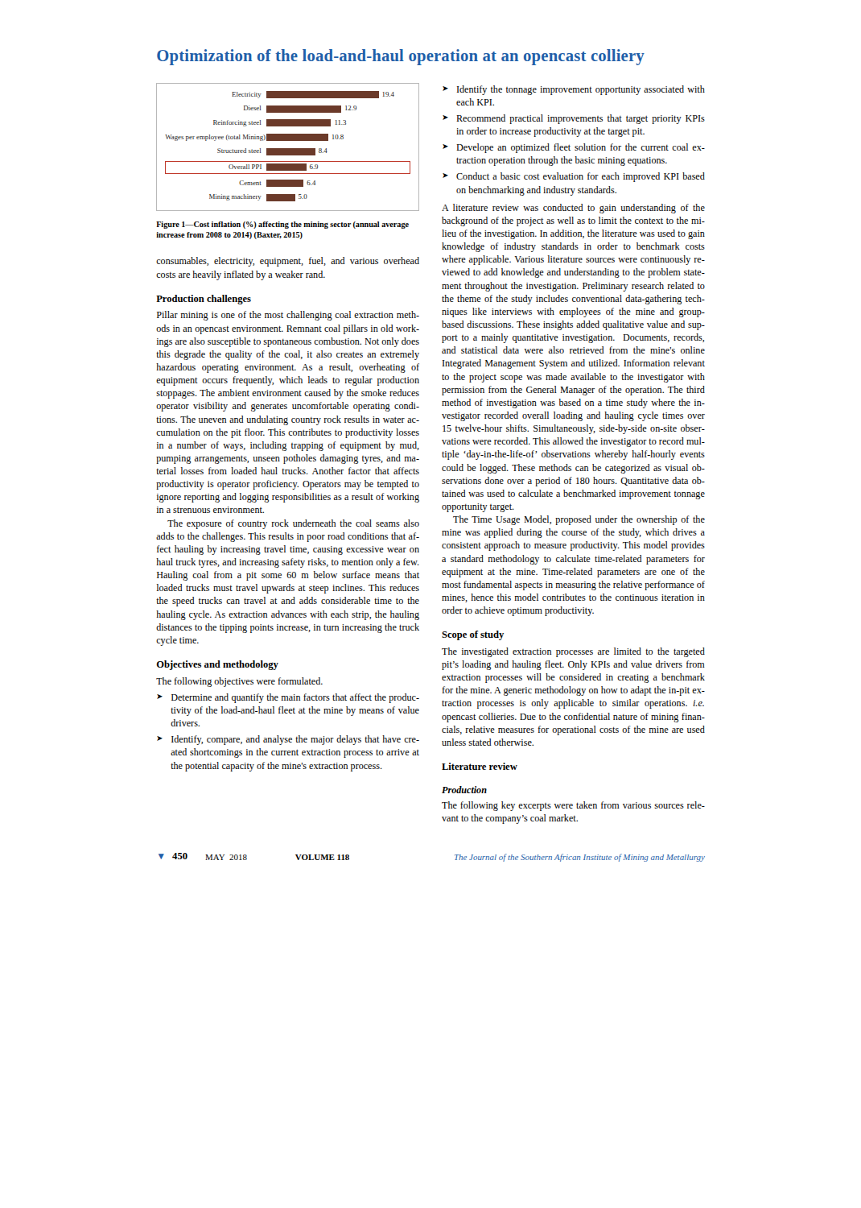Optimization of the load-and-haul operation at an opencast colliery
Electricity
19.4
Diesel
12.9
Reinforcing steel
11.3
Wages per employee (total Mining)
10.8
Structured steel
8.4
Overall PPI
6.9
Cement
6.4
Mining machinery
5.0
Figure 1—Cost inflation (%) affecting the mining sector (annual average increase from 2008 to 2014) (Baxter, 2015)
consumables, electricity, equipment, fuel, and various overhead costs are heavily inflated by a weaker rand.
Production challenges
Pillar mining is one of the most challenging coal extraction methods in an opencast environment. Remnant coal pillars in old workings are also susceptible to spontaneous combustion. Not only does this degrade the quality of the coal, it also creates an extremely hazardous operating environment. As a result, overheating of equipment occurs frequently, which leads to regular production stoppages. The ambient environment caused by the smoke reduces operator visibility and generates uncomfortable operating conditions. The uneven and undulating country rock results in water accumulation on the pit floor. This contributes to productivity losses in a number of ways, including trapping of equipment by mud, pumping arrangements, unseen potholes damaging tyres, and material losses from loaded haul trucks. Another factor that affects productivity is operator proficiency. Operators may be tempted to ignore reporting and logging responsibilities as a result of working in a strenuous environment.
The exposure of country rock underneath the coal seams also adds to the challenges. This results in poor road conditions that affect hauling by increasing travel time, causing excessive wear on haul truck tyres, and increasing safety risks, to mention only a few. Hauling coal from a pit some 60 m below surface means that loaded trucks must travel upwards at steep inclines. This reduces the speed trucks can travel at and adds considerable time to the hauling cycle. As extraction advances with each strip, the hauling distances to the tipping points increase, in turn increasing the truck cycle time.
Objectives and methodology
The following objectives were formulated.
Determine and quantify the main factors that affect the productivity of the load-and-haul fleet at the mine by means of value drivers.
Identify, compare, and analyse the major delays that have created shortcomings in the current extraction process to arrive at the potential capacity of the mine's extraction process.
Identify the tonnage improvement opportunity associated with each KPI.
Recommend practical improvements that target priority KPIs in order to increase productivity at the target pit.
Develope an optimized fleet solution for the current coal extraction operation through the basic mining equations.
Conduct a basic cost evaluation for each improved KPI based on benchmarking and industry standards.
A literature review was conducted to gain understanding of the background of the project as well as to limit the context to the milieu of the investigation. In addition, the literature was used to gain knowledge of industry standards in order to benchmark costs where applicable. Various literature sources were continuously reviewed to add knowledge and understanding to the problem statement throughout the investigation. Preliminary research related to the theme of the study includes conventional data-gathering techniques like interviews with employees of the mine and group-based discussions. These insights added qualitative value and support to a mainly quantitative investigation. Documents, records, and statistical data were also retrieved from the mine's online Integrated Management System and utilized. Information relevant to the project scope was made available to the investigator with permission from the General Manager of the operation. The third method of investigation was based on a time study where the investigator recorded overall loading and hauling cycle times over 15 twelve-hour shifts. Simultaneously, side-by-side on-site observations were recorded. This allowed the investigator to record multiple ‘day-in-the-life-of’ observations whereby half-hourly events could be logged. These methods can be categorized as visual observations done over a period of 180 hours. Quantitative data obtained was used to calculate a benchmarked improvement tonnage opportunity target.
The Time Usage Model, proposed under the ownership of the mine was applied during the course of the study, which drives a consistent approach to measure productivity. This model provides a standard methodology to calculate time-related parameters for equipment at the mine. Time-related parameters are one of the most fundamental aspects in measuring the relative performance of mines, hence this model contributes to the continuous iteration in order to achieve optimum productivity.
Scope of study
The investigated extraction processes are limited to the targeted pit’s loading and hauling fleet. Only KPIs and value drivers from extraction processes will be considered in creating a benchmark for the mine. A generic methodology on how to adapt the in-pit extraction processes is only applicable to similar operations. i.e. opencast collieries. Due to the confidential nature of mining financials, relative measures for operational costs of the mine are used unless stated otherwise.
Literature review
Production
The following key excerpts were taken from various sources relevant to the company’s coal market.
▼ 450 MAY 2018 VOLUME 118 The Journal of the Southern African Institute of Mining and Metallurgy